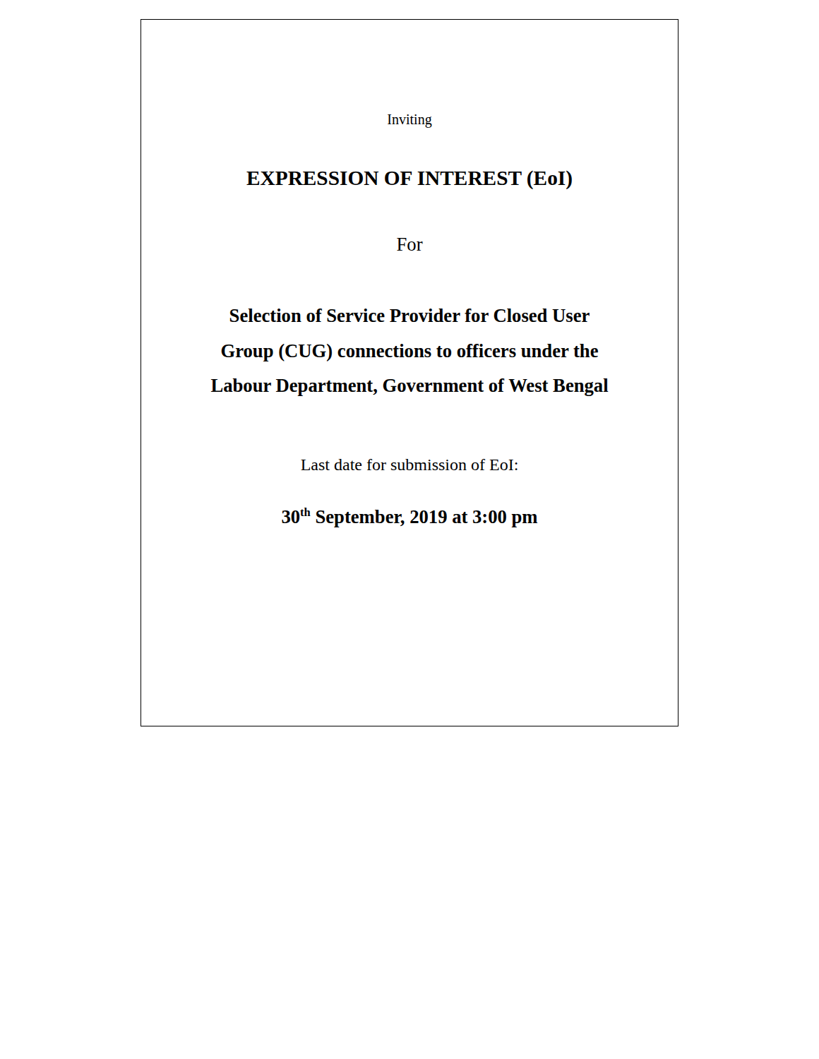Inviting
EXPRESSION OF INTEREST (EoI)
For
Selection of Service Provider for Closed User Group (CUG) connections to officers under the Labour Department, Government of West Bengal
Last date for submission of EoI:
30th September, 2019 at 3:00 pm